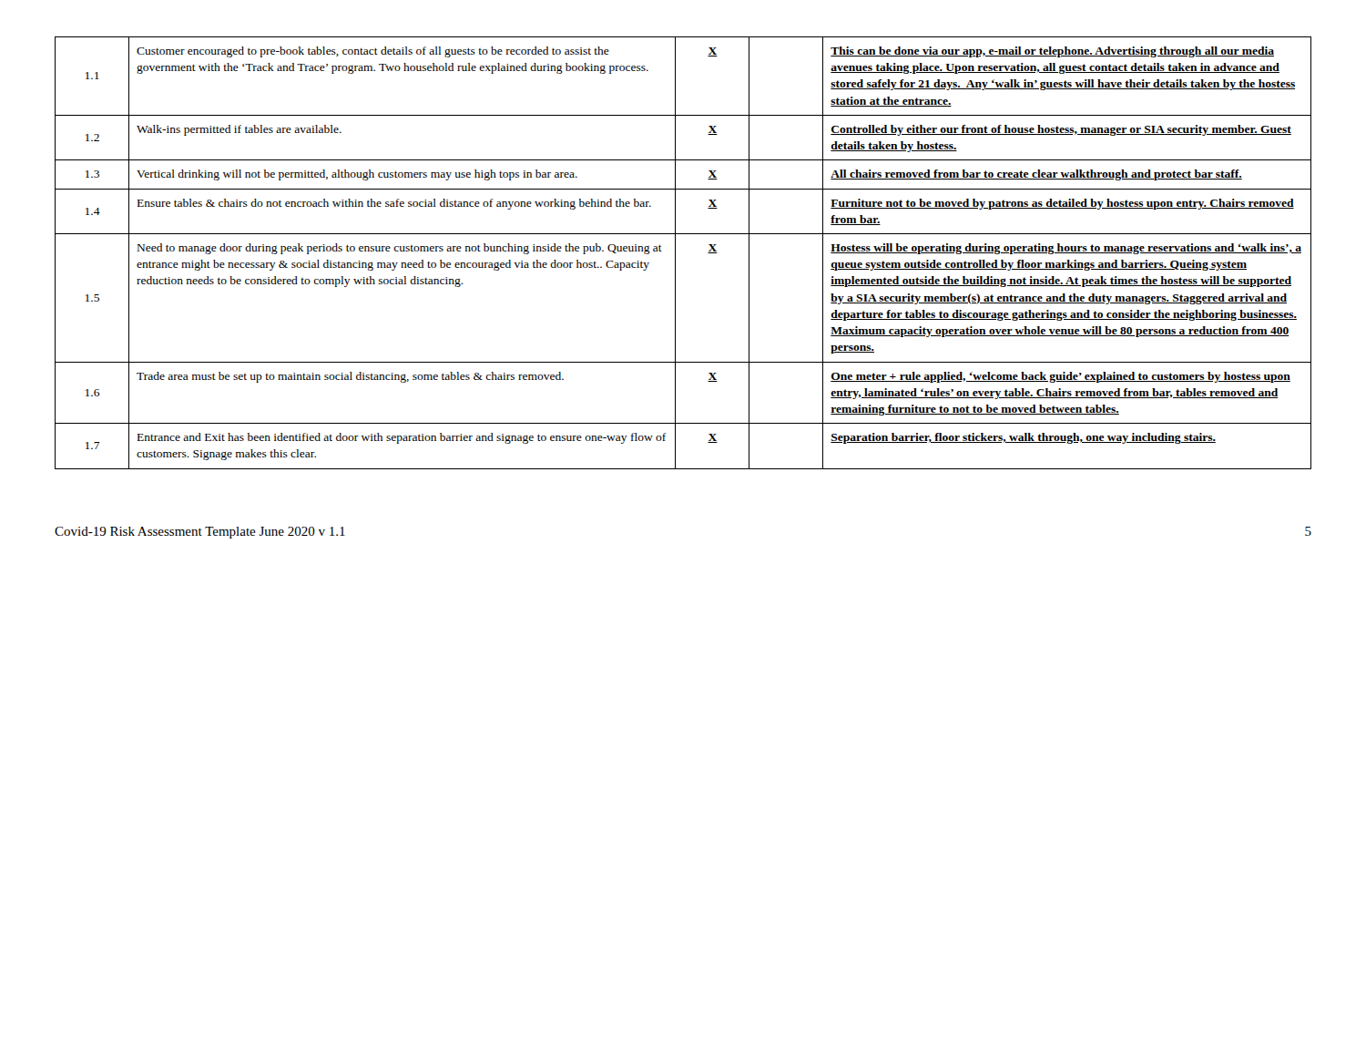| 1.1 | Customer encouraged to pre-book tables, contact details of all guests to be recorded to assist the government with the ‘Track and Trace’ program. Two household rule explained during booking process. | X | | This can be done via our app, e-mail or telephone. Advertising through all our media avenues taking place. Upon reservation, all guest contact details taken in advance and stored safely for 21 days. Any ‘walk in’ guests will have their details taken by the hostess station at the entrance. |
| 1.2 | Walk-ins permitted if tables are available. | X | | Controlled by either our front of house hostess, manager or SIA security member. Guest details taken by hostess. |
| 1.3 | Vertical drinking will not be permitted, although customers may use high tops in bar area. | X | | All chairs removed from bar to create clear walkthrough and protect bar staff. |
| 1.4 | Ensure tables & chairs do not encroach within the safe social distance of anyone working behind the bar. | X | | Furniture not to be moved by patrons as detailed by hostess upon entry. Chairs removed from bar. |
| 1.5 | Need to manage door during peak periods to ensure customers are not bunching inside the pub. Queuing at entrance might be necessary & social distancing may need to be encouraged via the door host.. Capacity reduction needs to be considered to comply with social distancing. | X | | Hostess will be operating during operating hours to manage reservations and ‘walk ins’, a queue system outside controlled by floor markings and barriers. Queing system implemented outside the building not inside. At peak times the hostess will be supported by a SIA security member(s) at entrance and the duty managers. Staggered arrival and departure for tables to discourage gatherings and to consider the neighboring businesses. Maximum capacity operation over whole venue will be 80 persons a reduction from 400 persons. |
| 1.6 | Trade area must be set up to maintain social distancing, some tables & chairs removed. | X | | One meter + rule applied, ‘welcome back guide’ explained to customers by hostess upon entry, laminated ‘rules’ on every table. Chairs removed from bar, tables removed and remaining furniture to not to be moved between tables. |
| 1.7 | Entrance and Exit has been identified at door with separation barrier and signage to ensure one-way flow of customers. Signage makes this clear. | X | | Separation barrier, floor stickers, walk through, one way including stairs. |
Covid-19 Risk Assessment Template June 2020 v 1.1 5